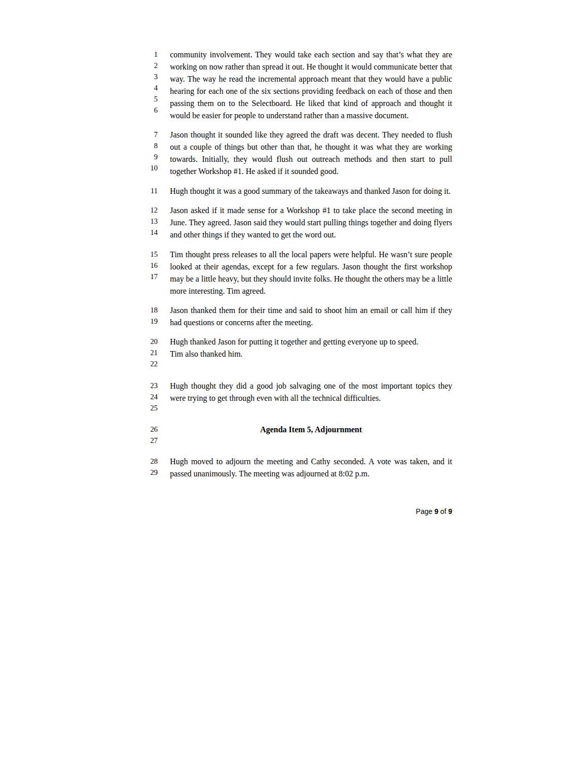1 2 3 4 5 6
community involvement. They would take each section and say that’s what they are working on now rather than spread it out. He thought it would communicate better that way. The way he read the incremental approach meant that they would have a public hearing for each one of the six sections providing feedback on each of those and then passing them on to the Selectboard. He liked that kind of approach and thought it would be easier for people to understand rather than a massive document.
7 8 9 10
Jason thought it sounded like they agreed the draft was decent. They needed to flush out a couple of things but other than that, he thought it was what they are working towards. Initially, they would flush out outreach methods and then start to pull together Workshop #1. He asked if it sounded good.
11
Hugh thought it was a good summary of the takeaways and thanked Jason for doing it.
12 13 14
Jason asked if it made sense for a Workshop #1 to take place the second meeting in June. They agreed. Jason said they would start pulling things together and doing flyers and other things if they wanted to get the word out.
15 16 17
Tim thought press releases to all the local papers were helpful. He wasn’t sure people looked at their agendas, except for a few regulars. Jason thought the first workshop may be a little heavy, but they should invite folks. He thought the others may be a little more interesting. Tim agreed.
18 19
Jason thanked them for their time and said to shoot him an email or call him if they had questions or concerns after the meeting.
20 21 22
Hugh thanked Jason for putting it together and getting everyone up to speed.
Tim also thanked him.
23 24 25
Hugh thought they did a good job salvaging one of the most important topics they were trying to get through even with all the technical difficulties.
26 27
Agenda Item 5, Adjournment
28 29
Hugh moved to adjourn the meeting and Cathy seconded. A vote was taken, and it passed unanimously. The meeting was adjourned at 8:02 p.m.
Page 9 of 9